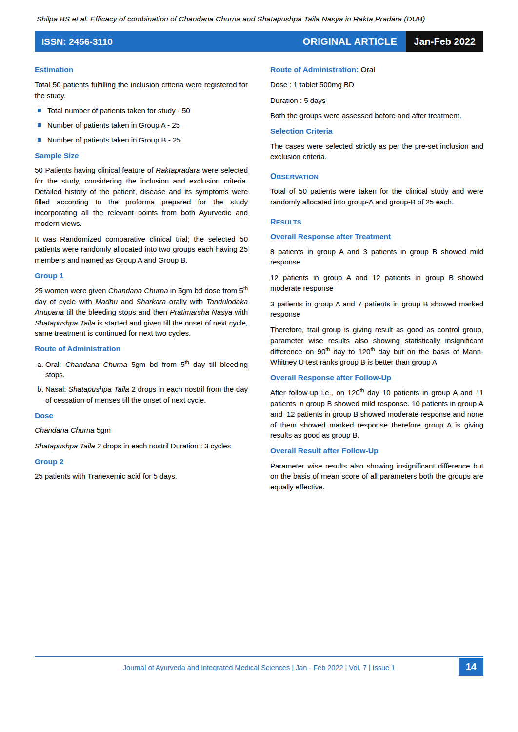Shilpa BS et al. Efficacy of combination of Chandana Churna and Shatapushpa Taila Nasya in Rakta Pradara (DUB)
ISSN: 2456-3110
ORIGINAL ARTICLE
Jan-Feb 2022
Estimation
Total 50 patients fulfilling the inclusion criteria were registered for the study.
Total number of patients taken for study - 50
Number of patients taken in Group A - 25
Number of patients taken in Group B - 25
Sample Size
50 Patients having clinical feature of Raktapradara were selected for the study, considering the inclusion and exclusion criteria. Detailed history of the patient, disease and its symptoms were filled according to the proforma prepared for the study incorporating all the relevant points from both Ayurvedic and modern views.
It was Randomized comparative clinical trial; the selected 50 patients were randomly allocated into two groups each having 25 members and named as Group A and Group B.
Group 1
25 women were given Chandana Churna in 5gm bd dose from 5th day of cycle with Madhu and Sharkara orally with Tandulodaka Anupana till the bleeding stops and then Pratimarsha Nasya with Shatapushpa Taila is started and given till the onset of next cycle, same treatment is continued for next two cycles.
Route of Administration
Oral: Chandana Churna 5gm bd from 5th day till bleeding stops.
Nasal: Shatapushpa Taila 2 drops in each nostril from the day of cessation of menses till the onset of next cycle.
Dose
Chandana Churna 5gm
Shatapushpa Taila 2 drops in each nostril Duration : 3 cycles
Group 2
25 patients with Tranexemic acid for 5 days.
Route of Administration: Oral
Dose : 1 tablet 500mg BD
Duration : 5 days
Both the groups were assessed before and after treatment.
Selection Criteria
The cases were selected strictly as per the pre-set inclusion and exclusion criteria.
OBSERVATION
Total of 50 patients were taken for the clinical study and were randomly allocated into group-A and group-B of 25 each.
RESULTS
Overall Response after Treatment
8 patients in group A and 3 patients in group B showed mild response
12 patients in group A and 12 patients in group B showed moderate response
3 patients in group A and 7 patients in group B showed marked response
Therefore, trail group is giving result as good as control group, parameter wise results also showing statistically insignificant difference on 90th day to 120th day but on the basis of Mann-Whitney U test ranks group B is better than group A
Overall Response after Follow-Up
After follow-up i.e., on 120th day 10 patients in group A and 11 patients in group B showed mild response. 10 patients in group A and 12 patients in group B showed moderate response and none of them showed marked response therefore group A is giving results as good as group B.
Overall Result after Follow-Up
Parameter wise results also showing insignificant difference but on the basis of mean score of all parameters both the groups are equally effective.
Journal of Ayurveda and Integrated Medical Sciences | Jan - Feb 2022 | Vol. 7 | Issue 1
14